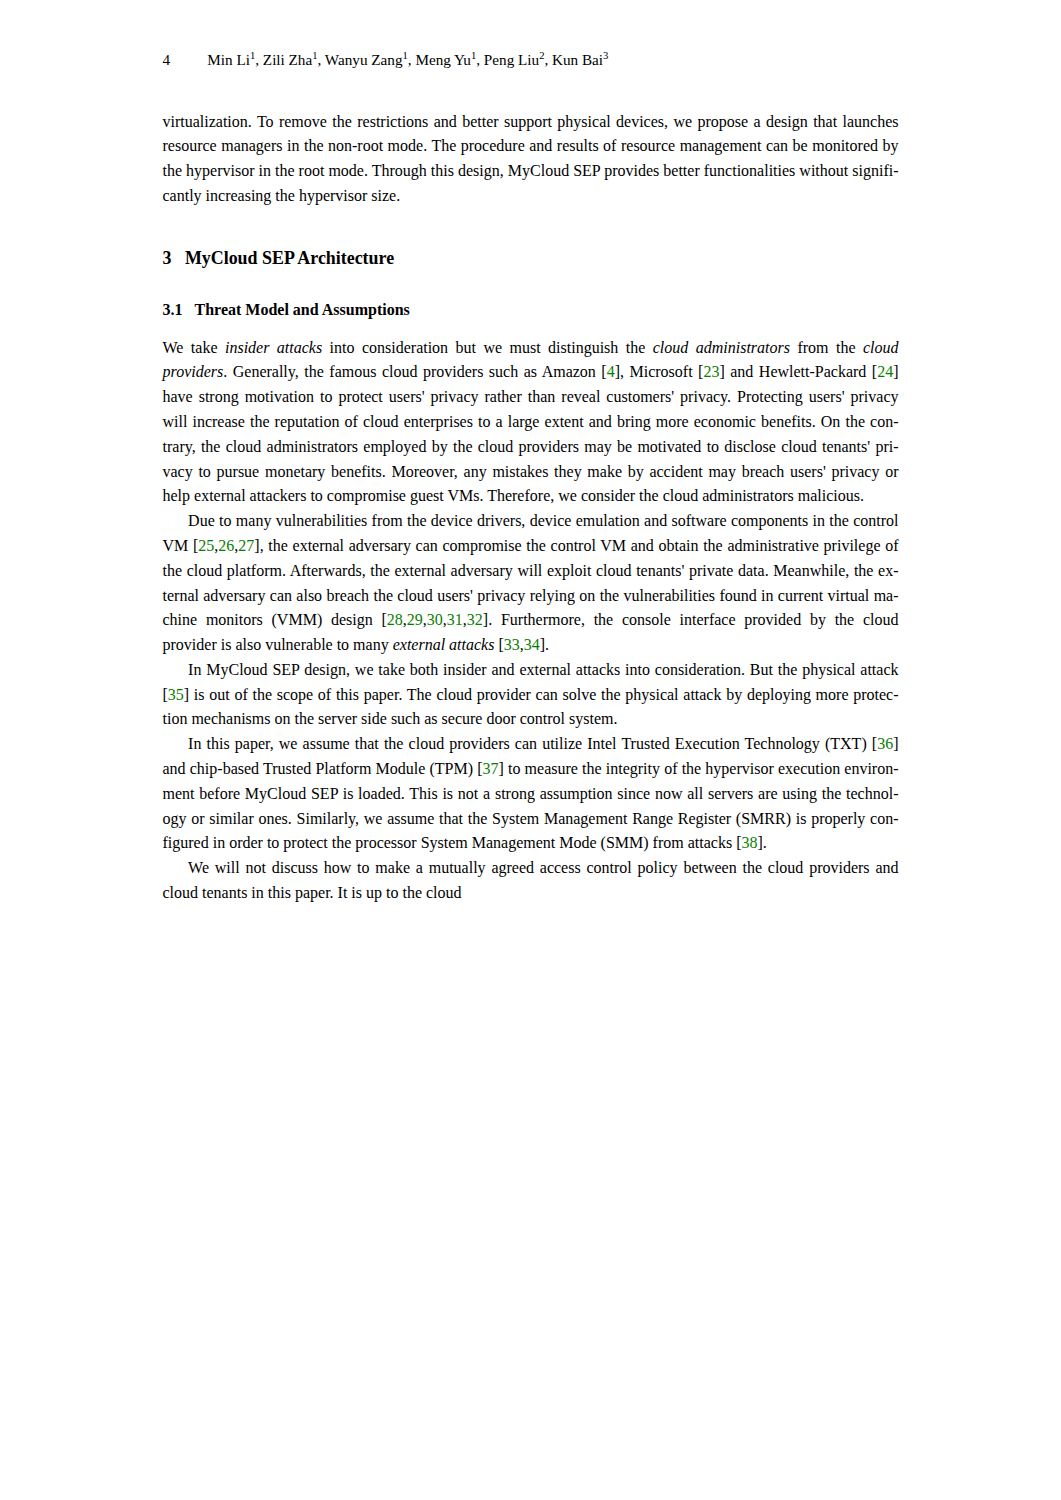4 Min Li1, Zili Zha1, Wanyu Zang1, Meng Yu1, Peng Liu2, Kun Bai3
virtualization. To remove the restrictions and better support physical devices, we propose a design that launches resource managers in the non-root mode. The procedure and results of resource management can be monitored by the hypervisor in the root mode. Through this design, MyCloud SEP provides better functionalities without significantly increasing the hypervisor size.
3 MyCloud SEP Architecture
3.1 Threat Model and Assumptions
We take insider attacks into consideration but we must distinguish the cloud administrators from the cloud providers. Generally, the famous cloud providers such as Amazon [4], Microsoft [23] and Hewlett-Packard [24] have strong motivation to protect users' privacy rather than reveal customers' privacy. Protecting users' privacy will increase the reputation of cloud enterprises to a large extent and bring more economic benefits. On the contrary, the cloud administrators employed by the cloud providers may be motivated to disclose cloud tenants' privacy to pursue monetary benefits. Moreover, any mistakes they make by accident may breach users' privacy or help external attackers to compromise guest VMs. Therefore, we consider the cloud administrators malicious.
Due to many vulnerabilities from the device drivers, device emulation and software components in the control VM [25,26,27], the external adversary can compromise the control VM and obtain the administrative privilege of the cloud platform. Afterwards, the external adversary will exploit cloud tenants' private data. Meanwhile, the external adversary can also breach the cloud users' privacy relying on the vulnerabilities found in current virtual machine monitors (VMM) design [28,29,30,31,32]. Furthermore, the console interface provided by the cloud provider is also vulnerable to many external attacks [33,34].
In MyCloud SEP design, we take both insider and external attacks into consideration. But the physical attack [35] is out of the scope of this paper. The cloud provider can solve the physical attack by deploying more protection mechanisms on the server side such as secure door control system.
In this paper, we assume that the cloud providers can utilize Intel Trusted Execution Technology (TXT) [36] and chip-based Trusted Platform Module (TPM) [37] to measure the integrity of the hypervisor execution environment before MyCloud SEP is loaded. This is not a strong assumption since now all servers are using the technology or similar ones. Similarly, we assume that the System Management Range Register (SMRR) is properly configured in order to protect the processor System Management Mode (SMM) from attacks [38].
We will not discuss how to make a mutually agreed access control policy between the cloud providers and cloud tenants in this paper. It is up to the cloud